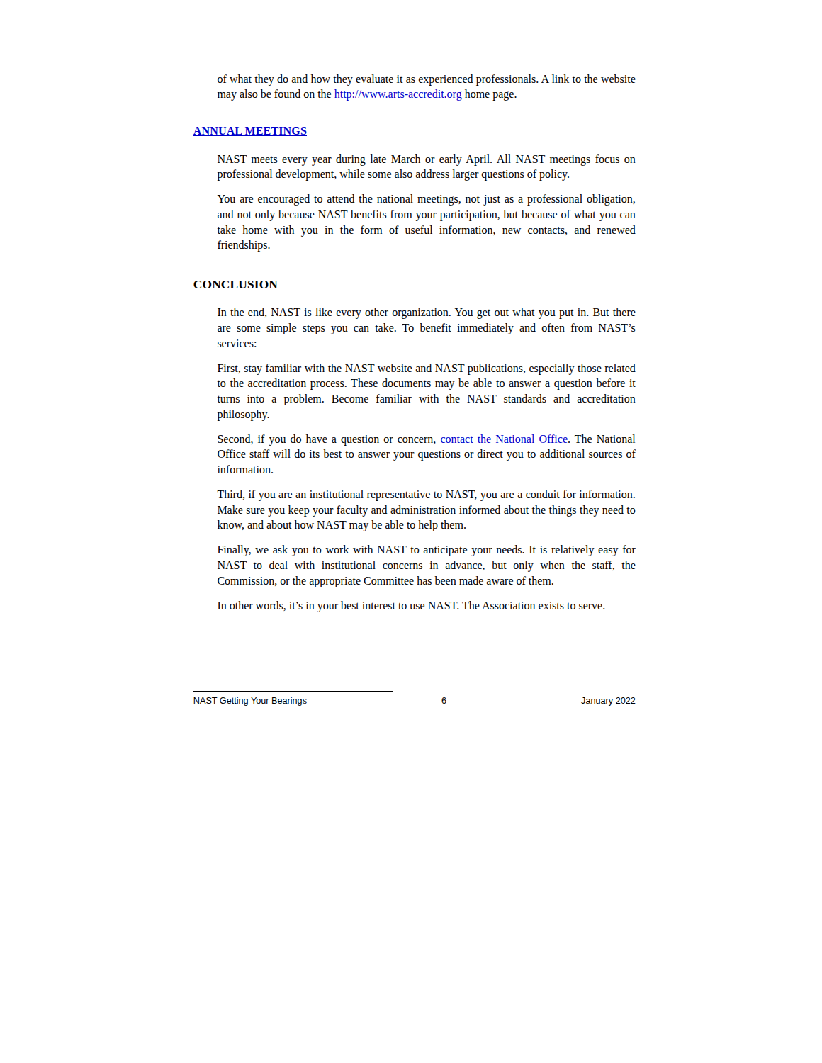of what they do and how they evaluate it as experienced professionals. A link to the website may also be found on the http://www.arts-accredit.org home page.
ANNUAL MEETINGS
NAST meets every year during late March or early April. All NAST meetings focus on professional development, while some also address larger questions of policy.
You are encouraged to attend the national meetings, not just as a professional obligation, and not only because NAST benefits from your participation, but because of what you can take home with you in the form of useful information, new contacts, and renewed friendships.
CONCLUSION
In the end, NAST is like every other organization. You get out what you put in. But there are some simple steps you can take. To benefit immediately and often from NAST’s services:
First, stay familiar with the NAST website and NAST publications, especially those related to the accreditation process. These documents may be able to answer a question before it turns into a problem. Become familiar with the NAST standards and accreditation philosophy.
Second, if you do have a question or concern, contact the National Office. The National Office staff will do its best to answer your questions or direct you to additional sources of information.
Third, if you are an institutional representative to NAST, you are a conduit for information. Make sure you keep your faculty and administration informed about the things they need to know, and about how NAST may be able to help them.
Finally, we ask you to work with NAST to anticipate your needs. It is relatively easy for NAST to deal with institutional concerns in advance, but only when the staff, the Commission, or the appropriate Committee has been made aware of them.
In other words, it’s in your best interest to use NAST. The Association exists to serve.
NAST Getting Your Bearings
6
January 2022